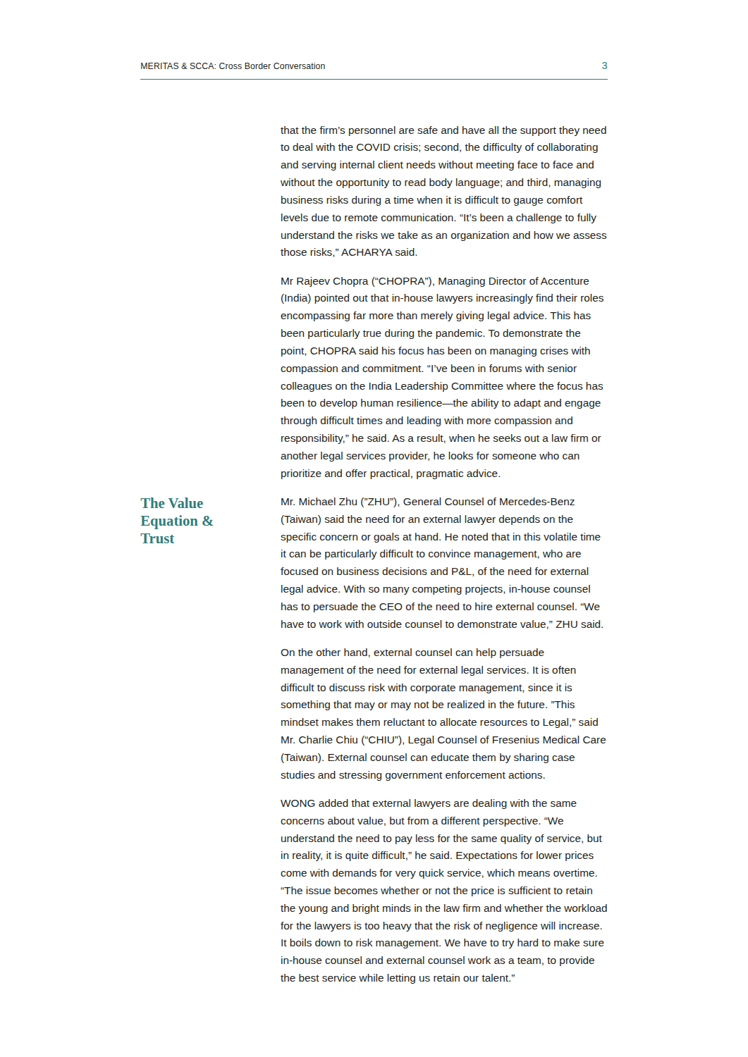MERITAS & SCCA: Cross Border Conversation 3
that the firm’s personnel are safe and have all the support they need to deal with the COVID crisis; second, the difficulty of collaborating and serving internal client needs without meeting face to face and without the opportunity to read body language; and third, managing business risks during a time when it is difficult to gauge comfort levels due to remote communication. “It’s been a challenge to fully understand the risks we take as an organization and how we assess those risks,” ACHARYA said.
Mr Rajeev Chopra (“CHOPRA”), Managing Director of Accenture (India) pointed out that in-house lawyers increasingly find their roles encompassing far more than merely giving legal advice. This has been particularly true during the pandemic. To demonstrate the point, CHOPRA said his focus has been on managing crises with compassion and commitment. “I’ve been in forums with senior colleagues on the India Leadership Committee where the focus has been to develop human resilience—the ability to adapt and engage through difficult times and leading with more compassion and responsibility,” he said. As a result, when he seeks out a law firm or another legal services provider, he looks for someone who can prioritize and offer practical, pragmatic advice.
The Value
Equation &
Trust
Mr. Michael Zhu (”ZHU”), General Counsel of Mercedes-Benz (Taiwan) said the need for an external lawyer depends on the specific concern or goals at hand. He noted that in this volatile time it can be particularly difficult to convince management, who are focused on business decisions and P&L, of the need for external legal advice. With so many competing projects, in-house counsel has to persuade the CEO of the need to hire external counsel. “We have to work with outside counsel to demonstrate value,” ZHU said.
On the other hand, external counsel can help persuade management of the need for external legal services. It is often difficult to discuss risk with corporate management, since it is something that may or may not be realized in the future. ”This mindset makes them reluctant to allocate resources to Legal,” said Mr. Charlie Chiu (“CHIU”), Legal Counsel of Fresenius Medical Care (Taiwan). External counsel can educate them by sharing case studies and stressing government enforcement actions.
WONG added that external lawyers are dealing with the same concerns about value, but from a different perspective. “We understand the need to pay less for the same quality of service, but in reality, it is quite difficult,” he said. Expectations for lower prices come with demands for very quick service, which means overtime. “The issue becomes whether or not the price is sufficient to retain the young and bright minds in the law firm and whether the workload for the lawyers is too heavy that the risk of negligence will increase. It boils down to risk management. We have to try hard to make sure in-house counsel and external counsel work as a team, to provide the best service while letting us retain our talent.”